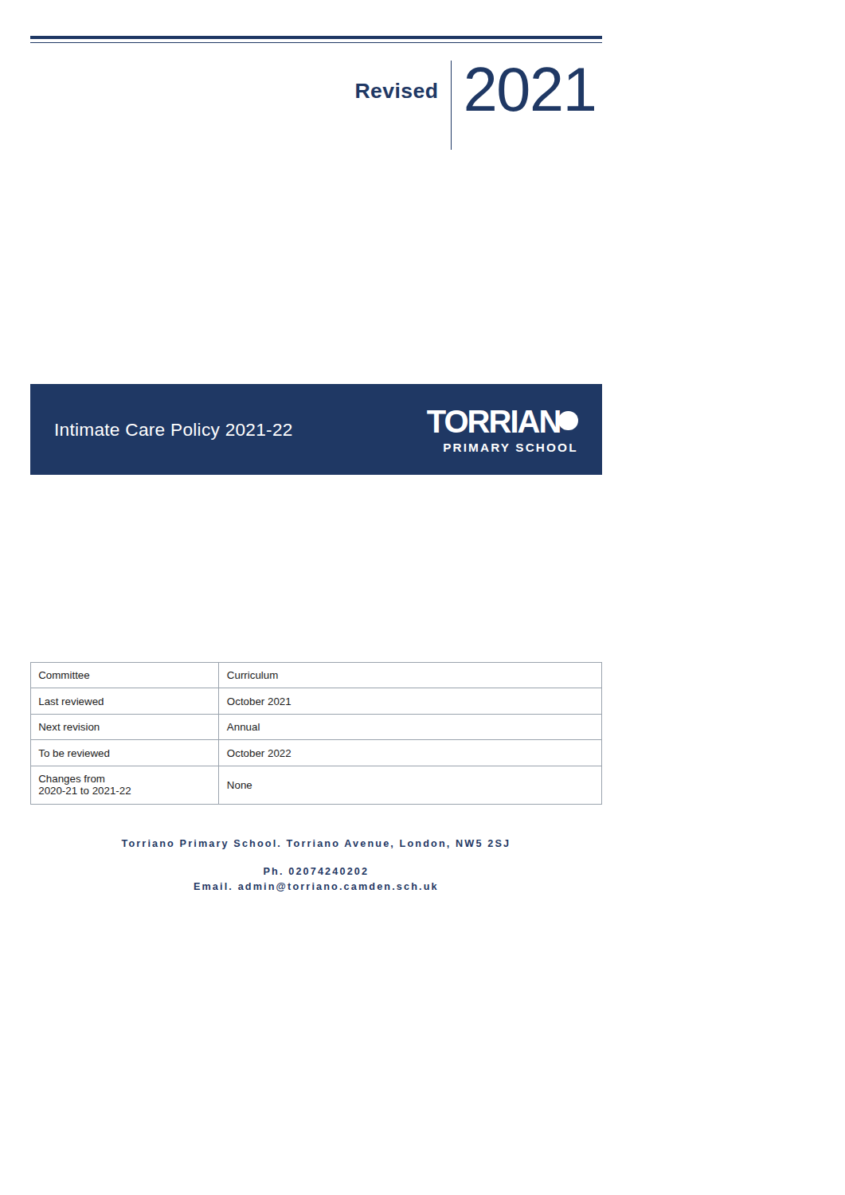Revised
2021
Intimate Care Policy 2021-22
TORRIAN
PRIMARY SCHOOL
| Committee | Curriculum |
| Last reviewed | October 2021 |
| Next revision | Annual |
| To be reviewed | October 2022 |
| Changes from 2020-21 to 2021-22 | None |
Torriano Primary School. Torriano Avenue, London, NW5 2SJ
Ph. 02074240202
Email. admin@torriano.camden.sch.uk